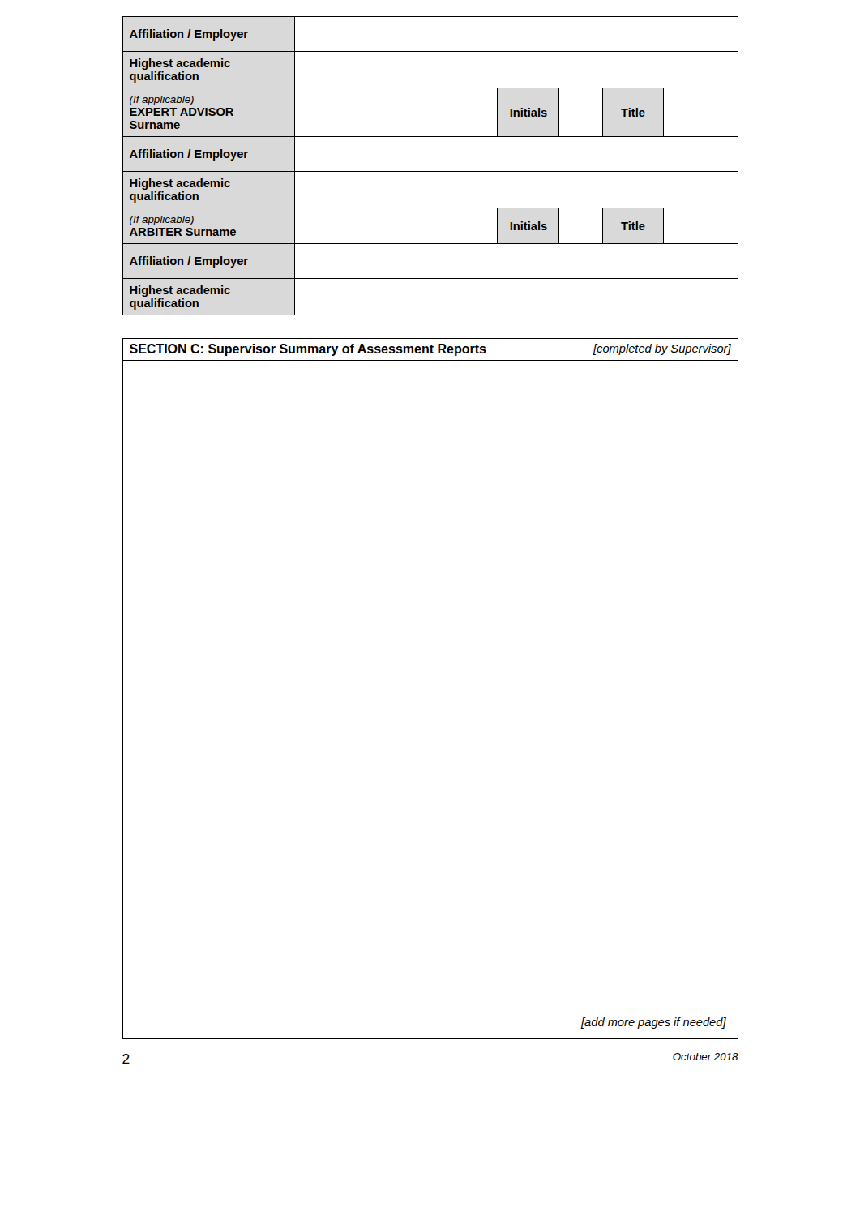| Affiliation / Employer | |
| Highest academic qualification | |
| (If applicable) EXPERT ADVISOR Surname | | Initials | | Title | |
| Affiliation / Employer | |
| Highest academic qualification | |
| (If applicable) ARBITER Surname | | Initials | | Title | |
| Affiliation / Employer | |
| Highest academic qualification | |
| SECTION C: Supervisor Summary of Assessment Reports [completed by Supervisor] |
| [add more pages if needed] |
2 October 2018